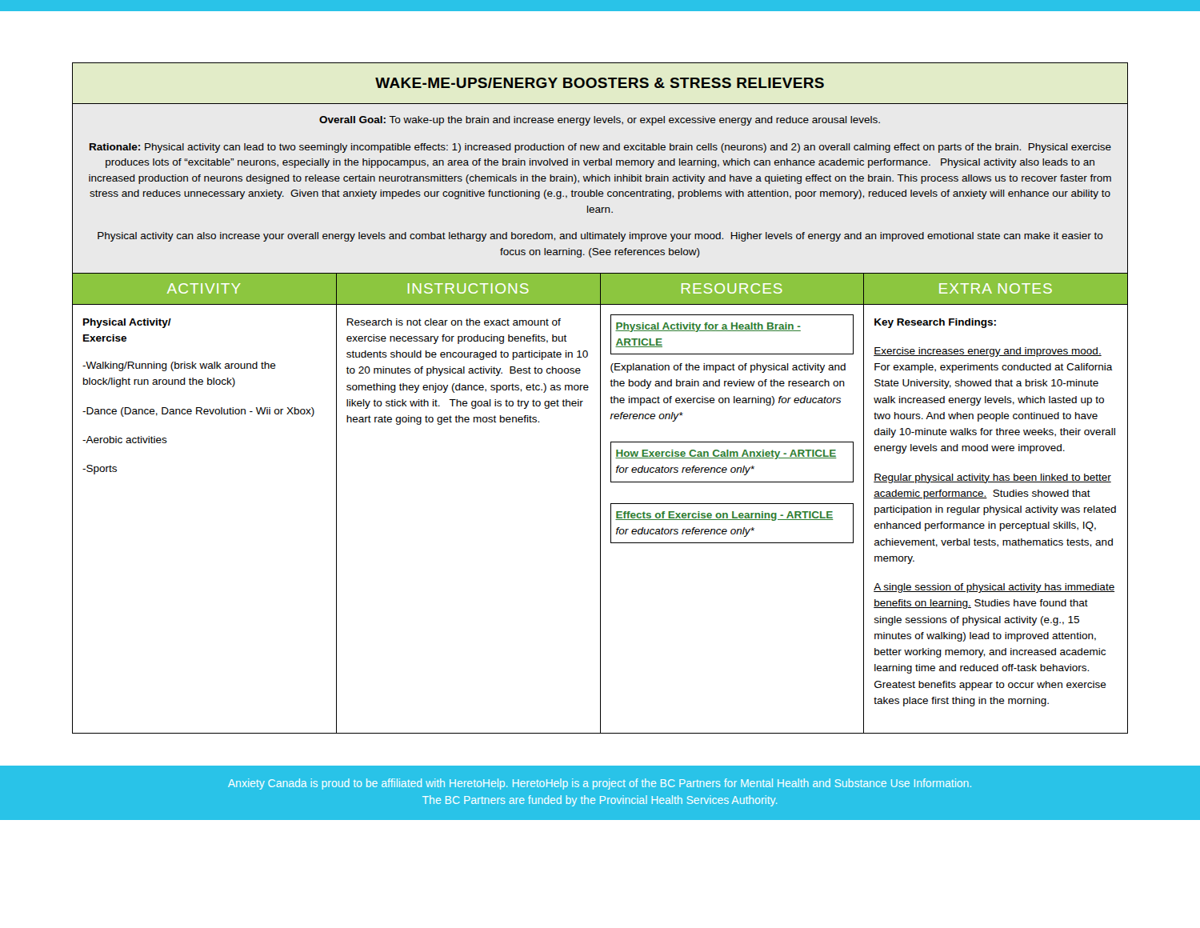| WAKE-ME-UPS/ENERGY BOOSTERS & STRESS RELIEVERS |
| Overall Goal: To wake-up the brain and increase energy levels, or expel excessive energy and reduce arousal levels. Rationale: Physical activity can lead to two seemingly incompatible effects: 1) increased production of new and excitable brain cells (neurons) and 2) an overall calming effect on parts of the brain. Physical exercise produces lots of “excitable” neurons, especially in the hippocampus, an area of the brain involved in verbal memory and learning, which can enhance academic performance. Physical activity also leads to an increased production of neurons designed to release certain neurotransmitters (chemicals in the brain), which inhibit brain activity and have a quieting effect on the brain. This process allows us to recover faster from stress and reduces unnecessary anxiety. Given that anxiety impedes our cognitive functioning (e.g., trouble concentrating, problems with attention, poor memory), reduced levels of anxiety will enhance our ability to learn. Physical activity can also increase your overall energy levels and combat lethargy and boredom, and ultimately improve your mood. Higher levels of energy and an improved emotional state can make it easier to focus on learning. (See references below) |
| ACTIVITY | INSTRUCTIONS | RESOURCES | EXTRA NOTES |
| Physical Activity/ Exercise -Walking/Running (brisk walk around the block/light run around the block) -Dance (Dance, Dance Revolution - Wii or Xbox) -Aerobic activities -Sports | Research is not clear on the exact amount of exercise necessary for producing benefits, but students should be encouraged to participate in 10 to 20 minutes of physical activity. Best to choose something they enjoy (dance, sports, etc.) as more likely to stick with it. The goal is to try to get their heart rate going to get the most benefits. | Physical Activity for a Health Brain - ARTICLE (Explanation of the impact of physical activity and the body and brain and review of the research on the impact of exercise on learning) for educators reference only* How Exercise Can Calm Anxiety - ARTICLE for educators reference only* Effects of Exercise on Learning - ARTICLE for educators reference only* | Key Research Findings: Exercise increases energy and improves mood. For example, experiments conducted at California State University, showed that a brisk 10-minute walk increased energy levels, which lasted up to two hours. And when people continued to have daily 10-minute walks for three weeks, their overall energy levels and mood were improved. Regular physical activity has been linked to better academic performance. Studies showed that participation in regular physical activity was related enhanced performance in perceptual skills, IQ, achievement, verbal tests, mathematics tests, and memory. A single session of physical activity has immediate benefits on learning. Studies have found that single sessions of physical activity (e.g., 15 minutes of walking) lead to improved attention, better working memory, and increased academic learning time and reduced off-task behaviors. Greatest benefits appear to occur when exercise takes place first thing in the morning. |
Anxiety Canada is proud to be affiliated with HeretoHelp. HeretoHelp is a project of the BC Partners for Mental Health and Substance Use Information.
The BC Partners are funded by the Provincial Health Services Authority.